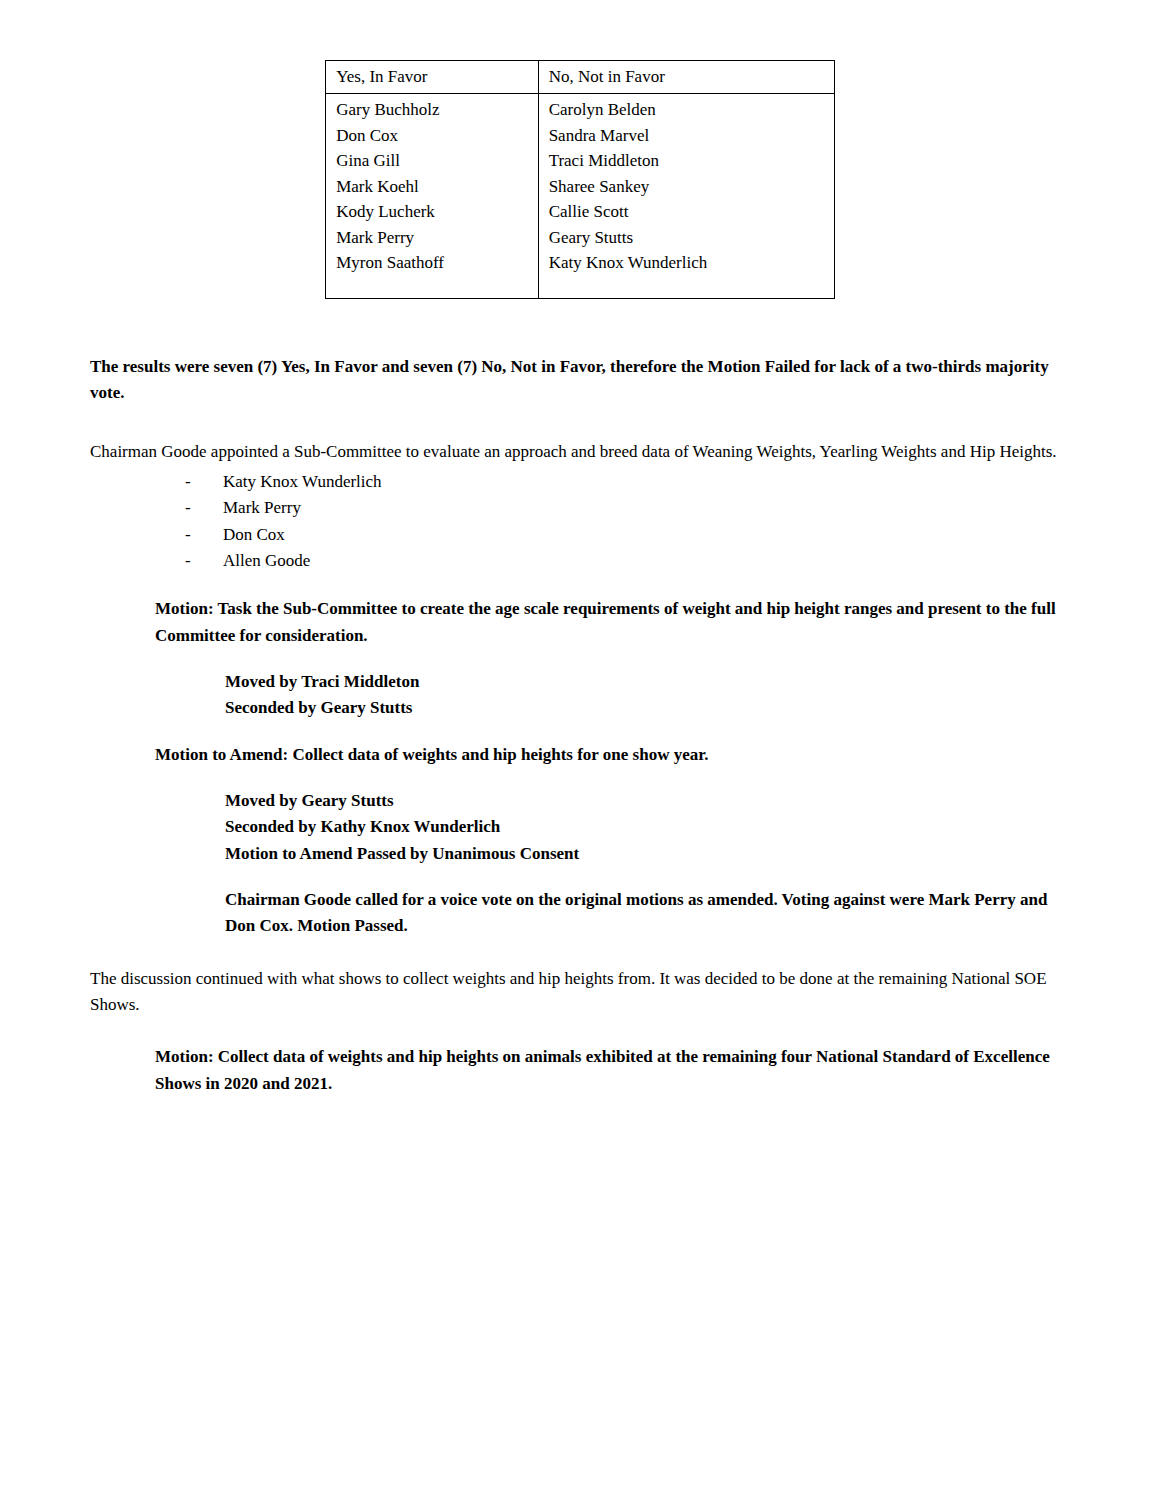| Yes, In Favor | No, Not in Favor |
| --- | --- |
| Gary Buchholz Don Cox Gina Gill Mark Koehl Kody Lucherk Mark Perry Myron Saathoff | Carolyn Belden Sandra Marvel Traci Middleton Sharee Sankey Callie Scott Geary Stutts Katy Knox Wunderlich |
The results were seven (7) Yes, In Favor and seven (7) No, Not in Favor, therefore the Motion Failed for lack of a two-thirds majority vote.
Chairman Goode appointed a Sub-Committee to evaluate an approach and breed data of Weaning Weights, Yearling Weights and Hip Heights.
Katy Knox Wunderlich
Mark Perry
Don Cox
Allen Goode
Motion: Task the Sub-Committee to create the age scale requirements of weight and hip height ranges and present to the full Committee for consideration.
Moved by Traci Middleton
Seconded by Geary Stutts
Motion to Amend: Collect data of weights and hip heights for one show year.
Moved by Geary Stutts
Seconded by Kathy Knox Wunderlich
Motion to Amend Passed by Unanimous Consent
Chairman Goode called for a voice vote on the original motions as amended. Voting against were Mark Perry and Don Cox. Motion Passed.
The discussion continued with what shows to collect weights and hip heights from. It was decided to be done at the remaining National SOE Shows.
Motion: Collect data of weights and hip heights on animals exhibited at the remaining four National Standard of Excellence Shows in 2020 and 2021.